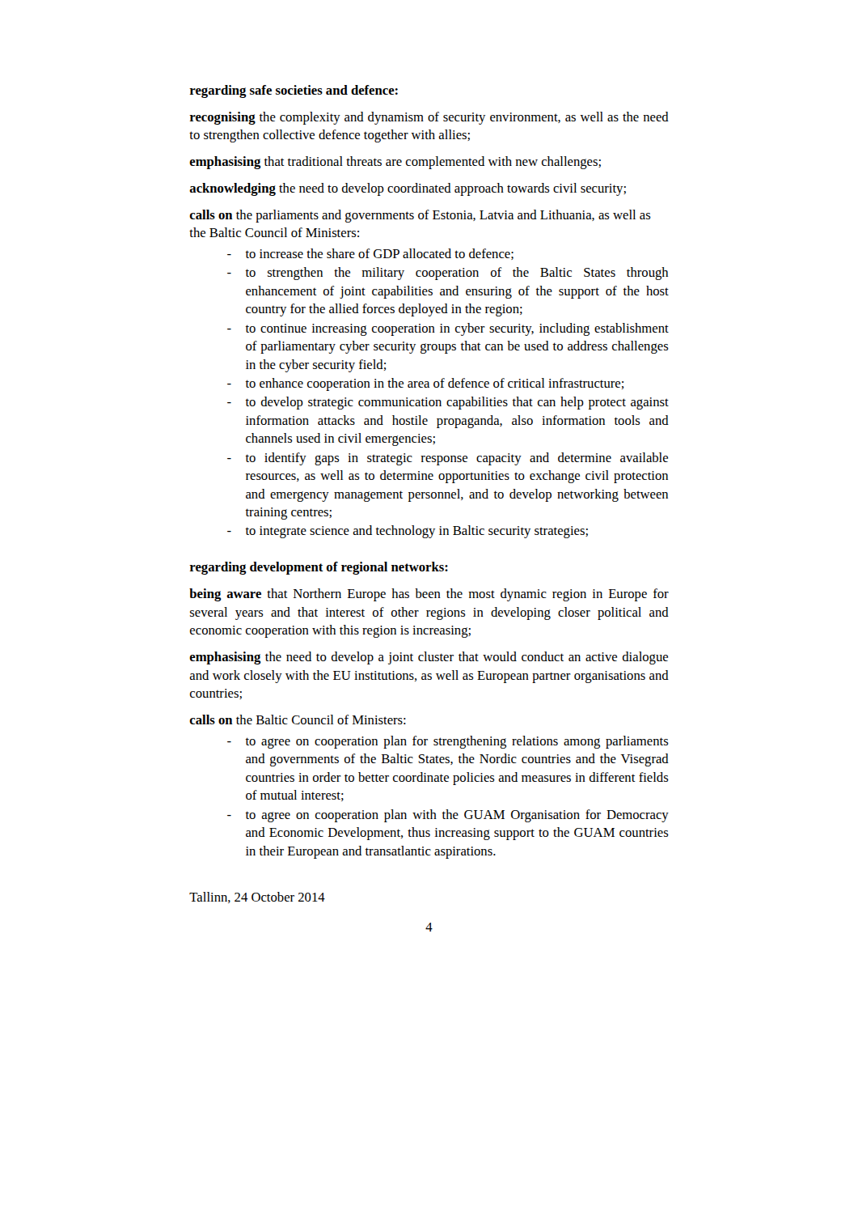regarding safe societies and defence:
recognising the complexity and dynamism of security environment, as well as the need to strengthen collective defence together with allies;
emphasising that traditional threats are complemented with new challenges;
acknowledging the need to develop coordinated approach towards civil security;
calls on the parliaments and governments of Estonia, Latvia and Lithuania, as well as the Baltic Council of Ministers:
to increase the share of GDP allocated to defence;
to strengthen the military cooperation of the Baltic States through enhancement of joint capabilities and ensuring of the support of the host country for the allied forces deployed in the region;
to continue increasing cooperation in cyber security, including establishment of parliamentary cyber security groups that can be used to address challenges in the cyber security field;
to enhance cooperation in the area of defence of critical infrastructure;
to develop strategic communication capabilities that can help protect against information attacks and hostile propaganda, also information tools and channels used in civil emergencies;
to identify gaps in strategic response capacity and determine available resources, as well as to determine opportunities to exchange civil protection and emergency management personnel, and to develop networking between training centres;
to integrate science and technology in Baltic security strategies;
regarding development of regional networks:
being aware that Northern Europe has been the most dynamic region in Europe for several years and that interest of other regions in developing closer political and economic cooperation with this region is increasing;
emphasising the need to develop a joint cluster that would conduct an active dialogue and work closely with the EU institutions, as well as European partner organisations and countries;
calls on the Baltic Council of Ministers:
to agree on cooperation plan for strengthening relations among parliaments and governments of the Baltic States, the Nordic countries and the Visegrad countries in order to better coordinate policies and measures in different fields of mutual interest;
to agree on cooperation plan with the GUAM Organisation for Democracy and Economic Development, thus increasing support to the GUAM countries in their European and transatlantic aspirations.
Tallinn, 24 October 2014
4